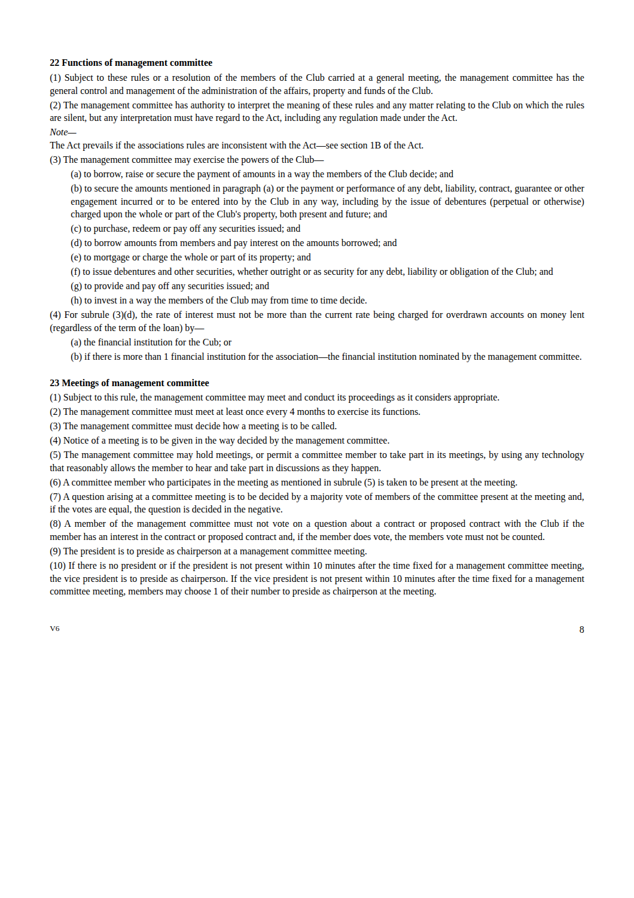22 Functions of management committee
(1) Subject to these rules or a resolution of the members of the Club carried at a general meeting, the management committee has the general control and management of the administration of the affairs, property and funds of the Club.
(2) The management committee has authority to interpret the meaning of these rules and any matter relating to the Club on which the rules are silent, but any interpretation must have regard to the Act, including any regulation made under the Act.
Note—
The Act prevails if the associations rules are inconsistent with the Act—see section 1B of the Act.
(3) The management committee may exercise the powers of the Club—
(a) to borrow, raise or secure the payment of amounts in a way the members of the Club decide; and
(b) to secure the amounts mentioned in paragraph (a) or the payment or performance of any debt, liability, contract, guarantee or other engagement incurred or to be entered into by the Club in any way, including by the issue of debentures (perpetual or otherwise) charged upon the whole or part of the Club's property, both present and future; and
(c) to purchase, redeem or pay off any securities issued; and
(d) to borrow amounts from members and pay interest on the amounts borrowed; and
(e) to mortgage or charge the whole or part of its property; and
(f) to issue debentures and other securities, whether outright or as security for any debt, liability or obligation of the Club; and
(g) to provide and pay off any securities issued; and
(h) to invest in a way the members of the Club may from time to time decide.
(4) For subrule (3)(d), the rate of interest must not be more than the current rate being charged for overdrawn accounts on money lent (regardless of the term of the loan) by—
(a) the financial institution for the Cub; or
(b) if there is more than 1 financial institution for the association—the financial institution nominated by the management committee.
23 Meetings of management committee
(1) Subject to this rule, the management committee may meet and conduct its proceedings as it considers appropriate.
(2) The management committee must meet at least once every 4 months to exercise its functions.
(3) The management committee must decide how a meeting is to be called.
(4) Notice of a meeting is to be given in the way decided by the management committee.
(5) The management committee may hold meetings, or permit a committee member to take part in its meetings, by using any technology that reasonably allows the member to hear and take part in discussions as they happen.
(6) A committee member who participates in the meeting as mentioned in subrule (5) is taken to be present at the meeting.
(7) A question arising at a committee meeting is to be decided by a majority vote of members of the committee present at the meeting and, if the votes are equal, the question is decided in the negative.
(8) A member of the management committee must not vote on a question about a contract or proposed contract with the Club if the member has an interest in the contract or proposed contract and, if the member does vote, the members vote must not be counted.
(9) The president is to preside as chairperson at a management committee meeting.
(10) If there is no president or if the president is not present within 10 minutes after the time fixed for a management committee meeting, the vice president is to preside as chairperson. If the vice president is not present within 10 minutes after the time fixed for a management committee meeting, members may choose 1 of their number to preside as chairperson at the meeting.
V6 8